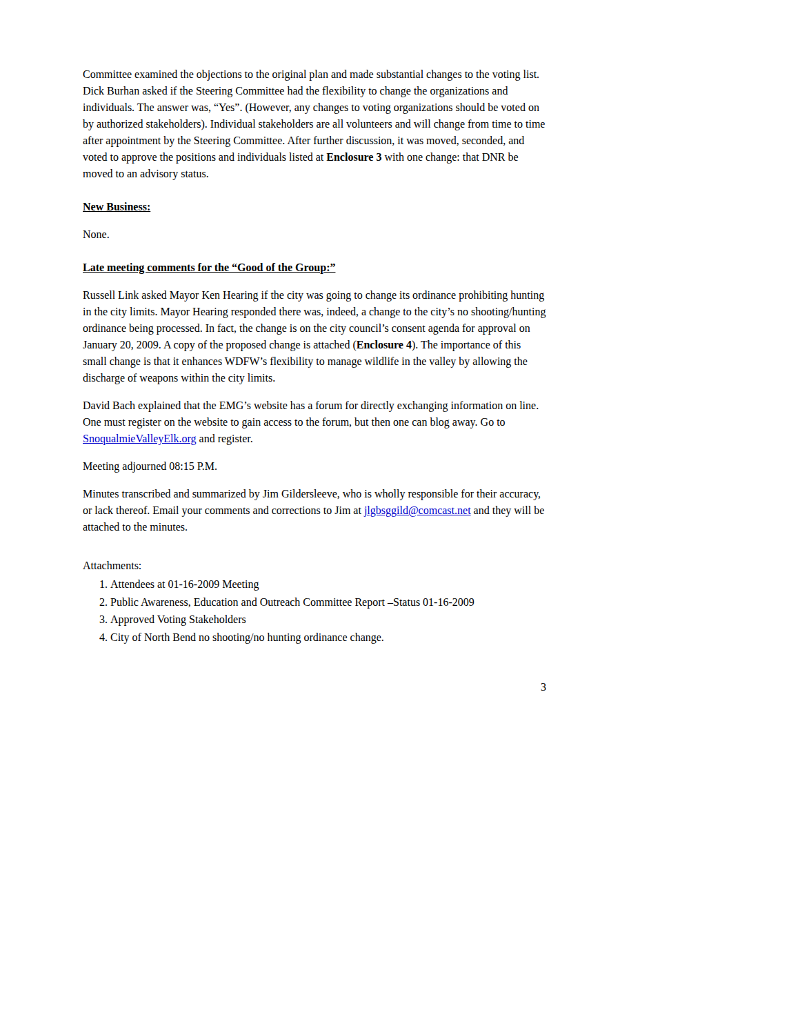Committee examined the objections to the original plan and made substantial changes to the voting list. Dick Burhan asked if the Steering Committee had the flexibility to change the organizations and individuals. The answer was, “Yes”. (However, any changes to voting organizations should be voted on by authorized stakeholders). Individual stakeholders are all volunteers and will change from time to time after appointment by the Steering Committee. After further discussion, it was moved, seconded, and voted to approve the positions and individuals listed at Enclosure 3 with one change: that DNR be moved to an advisory status.
New Business:
None.
Late meeting comments for the “Good of the Group:”
Russell Link asked Mayor Ken Hearing if the city was going to change its ordinance prohibiting hunting in the city limits. Mayor Hearing responded there was, indeed, a change to the city’s no shooting/hunting ordinance being processed. In fact, the change is on the city council’s consent agenda for approval on January 20, 2009. A copy of the proposed change is attached (Enclosure 4). The importance of this small change is that it enhances WDFW’s flexibility to manage wildlife in the valley by allowing the discharge of weapons within the city limits.
David Bach explained that the EMG’s website has a forum for directly exchanging information on line. One must register on the website to gain access to the forum, but then one can blog away. Go to SnoqualmieValleyElk.org and register.
Meeting adjourned 08:15 P.M.
Minutes transcribed and summarized by Jim Gildersleeve, who is wholly responsible for their accuracy, or lack thereof. Email your comments and corrections to Jim at jlgbsggild@comcast.net and they will be attached to the minutes.
Attachments:
Attendees at 01-16-2009 Meeting
Public Awareness, Education and Outreach Committee Report –Status 01-16-2009
Approved Voting Stakeholders
City of North Bend no shooting/no hunting ordinance change.
3